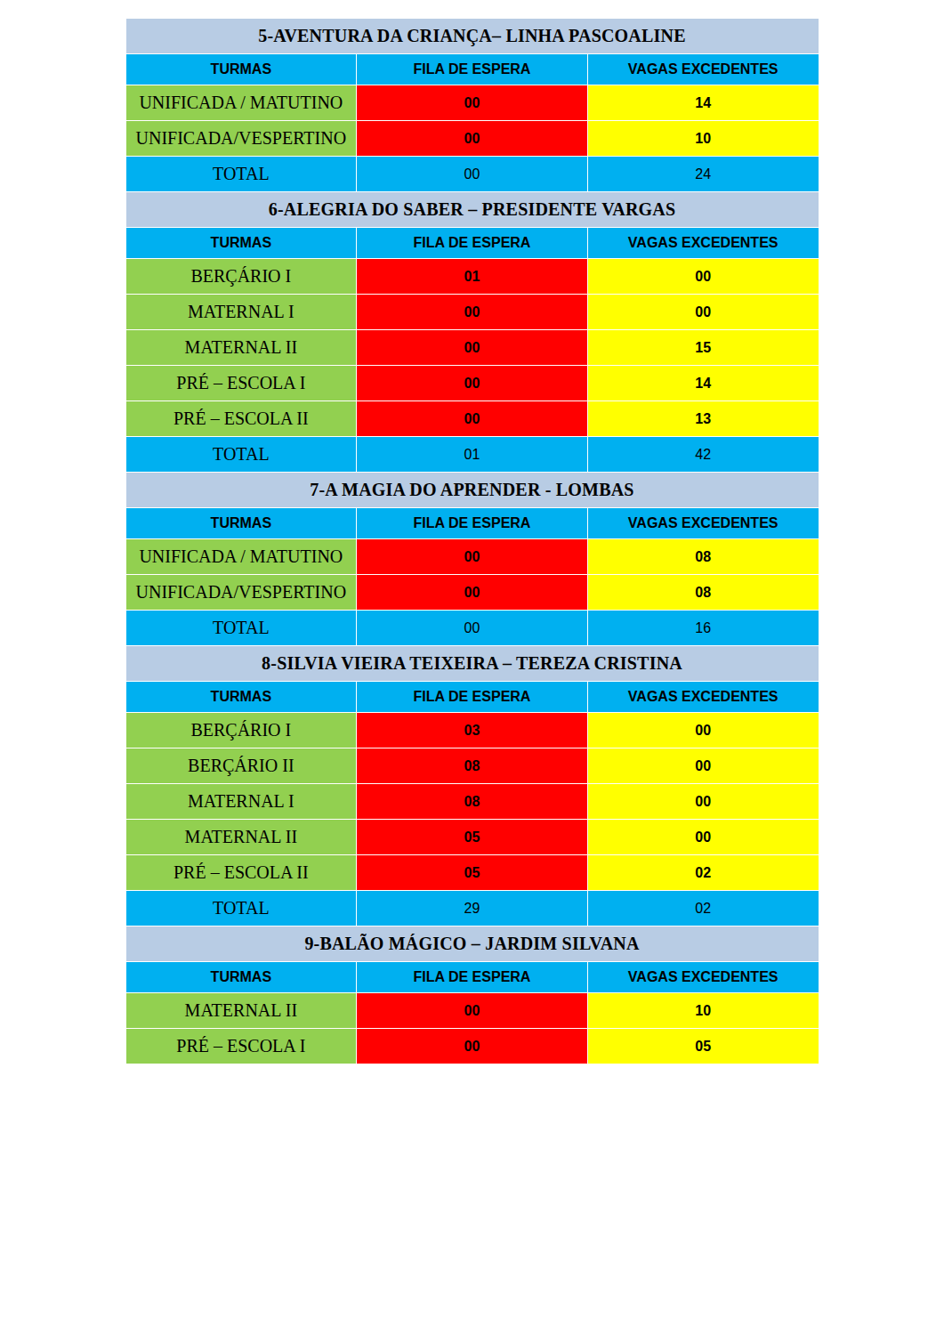| 5-AVENTURA DA CRIANÇA– LINHA PASCOALINE |
| TURMAS | FILA DE ESPERA | VAGAS EXCEDENTES |
| UNIFICADA / MATUTINO | 00 | 14 |
| UNIFICADA/VESPERTINO | 00 | 10 |
| TOTAL | 00 | 24 |
| 6-ALEGRIA DO SABER – PRESIDENTE VARGAS |
| TURMAS | FILA DE ESPERA | VAGAS EXCEDENTES |
| BERÇÁRIO I | 01 | 00 |
| MATERNAL I | 00 | 00 |
| MATERNAL II | 00 | 15 |
| PRÉ – ESCOLA I | 00 | 14 |
| PRÉ – ESCOLA II | 00 | 13 |
| TOTAL | 01 | 42 |
| 7-A MAGIA DO APRENDER - LOMBAS |
| TURMAS | FILA DE ESPERA | VAGAS EXCEDENTES |
| UNIFICADA / MATUTINO | 00 | 08 |
| UNIFICADA/VESPERTINO | 00 | 08 |
| TOTAL | 00 | 16 |
| 8-SILVIA VIEIRA TEIXEIRA – TEREZA CRISTINA |
| TURMAS | FILA DE ESPERA | VAGAS EXCEDENTES |
| BERÇÁRIO I | 03 | 00 |
| BERÇÁRIO II | 08 | 00 |
| MATERNAL I | 08 | 00 |
| MATERNAL II | 05 | 00 |
| PRÉ – ESCOLA II | 05 | 02 |
| TOTAL | 29 | 02 |
| 9-BALÃO MÁGICO – JARDIM SILVANA |
| TURMAS | FILA DE ESPERA | VAGAS EXCEDENTES |
| MATERNAL II | 00 | 10 |
| PRÉ – ESCOLA I | 00 | 05 |